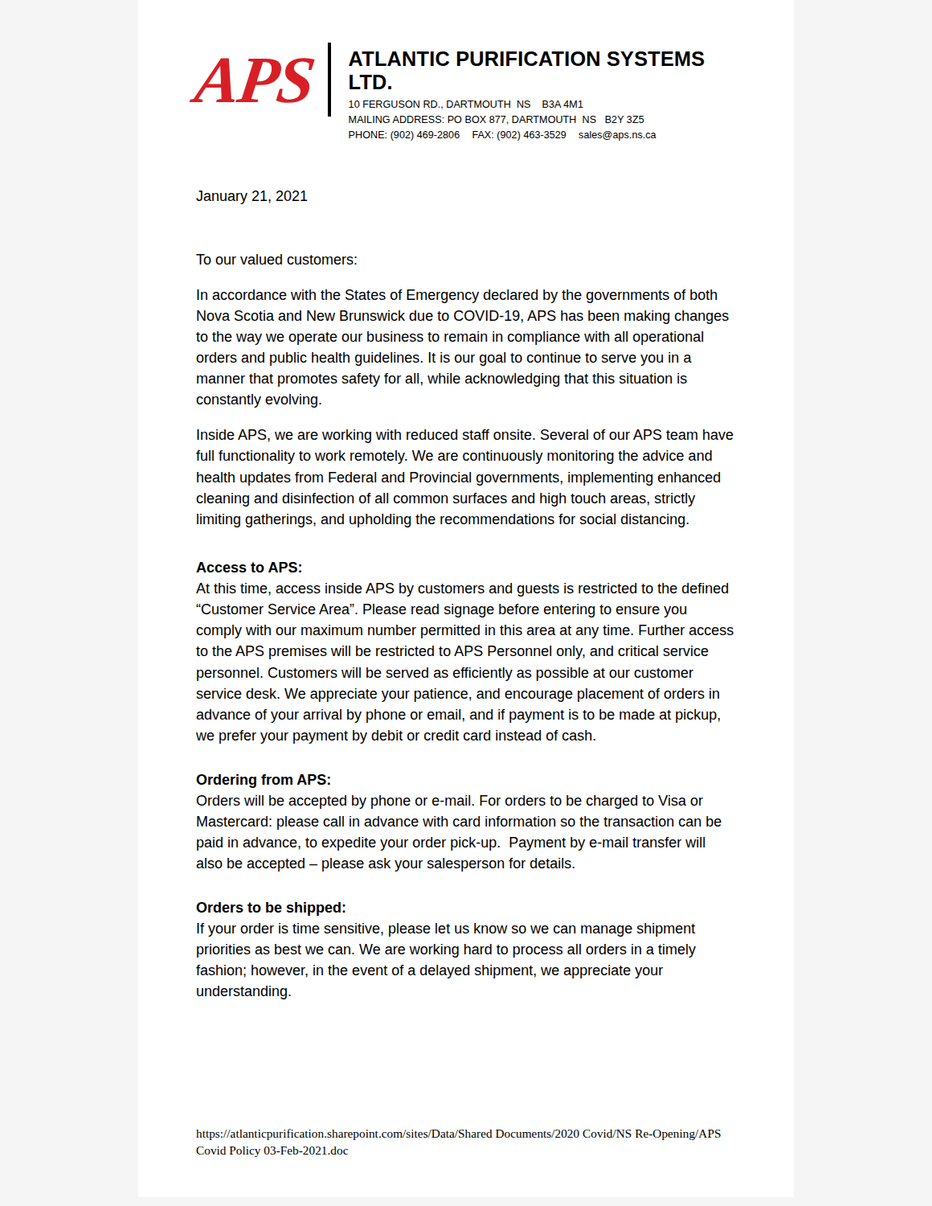APS
ATLANTIC PURIFICATION SYSTEMS LTD.
10 FERGUSON RD., DARTMOUTH NS B3A 4M1
MAILING ADDRESS: PO BOX 877, DARTMOUTH NS B2Y 3Z5
PHONE: (902) 469-2806 FAX: (902) 463-3529 sales@aps.ns.ca
January 21, 2021
To our valued customers:
In accordance with the States of Emergency declared by the governments of both Nova Scotia and New Brunswick due to COVID-19, APS has been making changes to the way we operate our business to remain in compliance with all operational orders and public health guidelines. It is our goal to continue to serve you in a manner that promotes safety for all, while acknowledging that this situation is constantly evolving.
Inside APS, we are working with reduced staff onsite. Several of our APS team have full functionality to work remotely. We are continuously monitoring the advice and health updates from Federal and Provincial governments, implementing enhanced cleaning and disinfection of all common surfaces and high touch areas, strictly limiting gatherings, and upholding the recommendations for social distancing.
Access to APS:
At this time, access inside APS by customers and guests is restricted to the defined “Customer Service Area”. Please read signage before entering to ensure you comply with our maximum number permitted in this area at any time. Further access to the APS premises will be restricted to APS Personnel only, and critical service personnel. Customers will be served as efficiently as possible at our customer service desk. We appreciate your patience, and encourage placement of orders in advance of your arrival by phone or email, and if payment is to be made at pickup, we prefer your payment by debit or credit card instead of cash.
Ordering from APS:
Orders will be accepted by phone or e-mail. For orders to be charged to Visa or Mastercard: please call in advance with card information so the transaction can be paid in advance, to expedite your order pick-up. Payment by e-mail transfer will also be accepted – please ask your salesperson for details.
Orders to be shipped:
If your order is time sensitive, please let us know so we can manage shipment priorities as best we can. We are working hard to process all orders in a timely fashion; however, in the event of a delayed shipment, we appreciate your understanding.
https://atlanticpurification.sharepoint.com/sites/Data/Shared Documents/2020 Covid/NS Re-Opening/APS Covid Policy 03-Feb-2021.doc